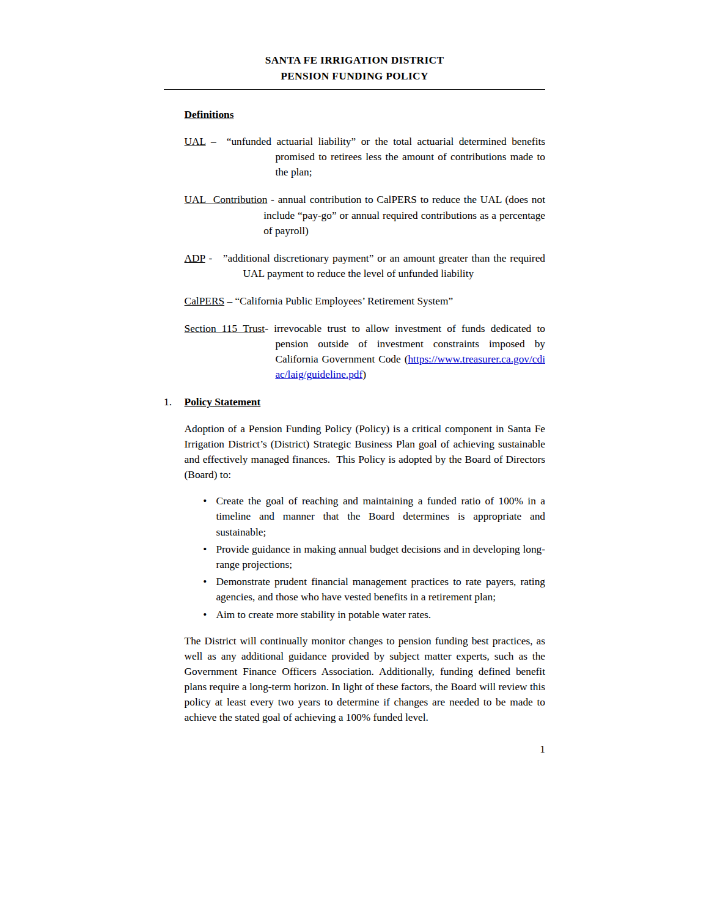SANTA FE IRRIGATION DISTRICT PENSION FUNDING POLICY
Definitions
UAL – “unfunded actuarial liability” or the total actuarial determined benefits promised to retirees less the amount of contributions made to the plan;
UAL Contribution - annual contribution to CalPERS to reduce the UAL (does not include “pay-go” or annual required contributions as a percentage of payroll)
ADP - ”additional discretionary payment” or an amount greater than the required UAL payment to reduce the level of unfunded liability
CalPERS – “California Public Employees’ Retirement System”
Section 115 Trust- irrevocable trust to allow investment of funds dedicated to pension outside of investment constraints imposed by California Government Code (https://www.treasurer.ca.gov/cdiac/laig/guideline.pdf)
Policy Statement
Adoption of a Pension Funding Policy (Policy) is a critical component in Santa Fe Irrigation District’s (District) Strategic Business Plan goal of achieving sustainable and effectively managed finances. This Policy is adopted by the Board of Directors (Board) to:
Create the goal of reaching and maintaining a funded ratio of 100% in a timeline and manner that the Board determines is appropriate and sustainable;
Provide guidance in making annual budget decisions and in developing long-range projections;
Demonstrate prudent financial management practices to rate payers, rating agencies, and those who have vested benefits in a retirement plan;
Aim to create more stability in potable water rates.
The District will continually monitor changes to pension funding best practices, as well as any additional guidance provided by subject matter experts, such as the Government Finance Officers Association. Additionally, funding defined benefit plans require a long-term horizon. In light of these factors, the Board will review this policy at least every two years to determine if changes are needed to be made to achieve the stated goal of achieving a 100% funded level.
1